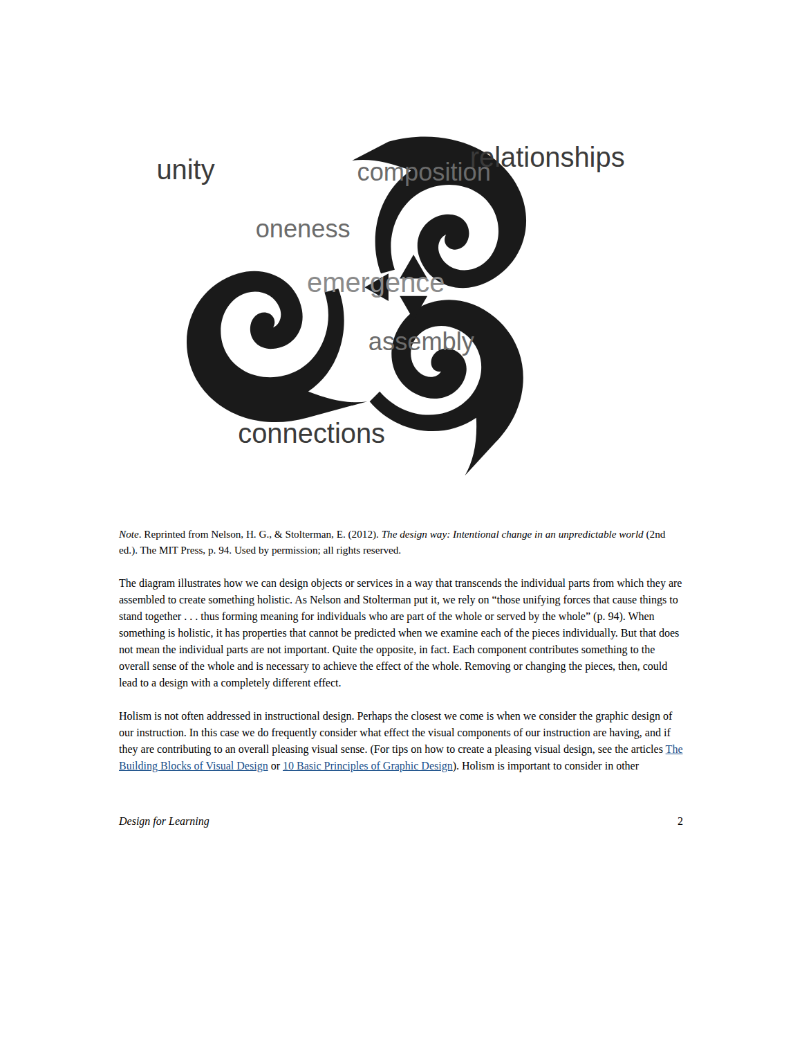Triskelion diagram of holistic design concepts A three-armed spiral (triskelion) brush-stroke figure. Arrows converge on the word "emergence" at the center. The inner labels read composition, oneness, and assembly. The outer labels read unity, relationships, and connections. unity relationships composition emergence oneness assembly connections
Note. Reprinted from Nelson, H. G., & Stolterman, E. (2012). The design way: Intentional change in an unpredictable world (2nd ed.). The MIT Press, p. 94. Used by permission; all rights reserved.
The diagram illustrates how we can design objects or services in a way that transcends the individual parts from which they are assembled to create something holistic. As Nelson and Stolterman put it, we rely on “those unifying forces that cause things to stand together . . . thus forming meaning for individuals who are part of the whole or served by the whole” (p. 94). When something is holistic, it has properties that cannot be predicted when we examine each of the pieces individually. But that does not mean the individual parts are not important. Quite the opposite, in fact. Each component contributes something to the overall sense of the whole and is necessary to achieve the effect of the whole. Removing or changing the pieces, then, could lead to a design with a completely different effect.
Holism is not often addressed in instructional design. Perhaps the closest we come is when we consider the graphic design of our instruction. In this case we do frequently consider what effect the visual components of our instruction are having, and if they are contributing to an overall pleasing visual sense. (For tips on how to create a pleasing visual design, see the articles The Building Blocks of Visual Design or 10 Basic Principles of Graphic Design). Holism is important to consider in other
Design for Learning 2